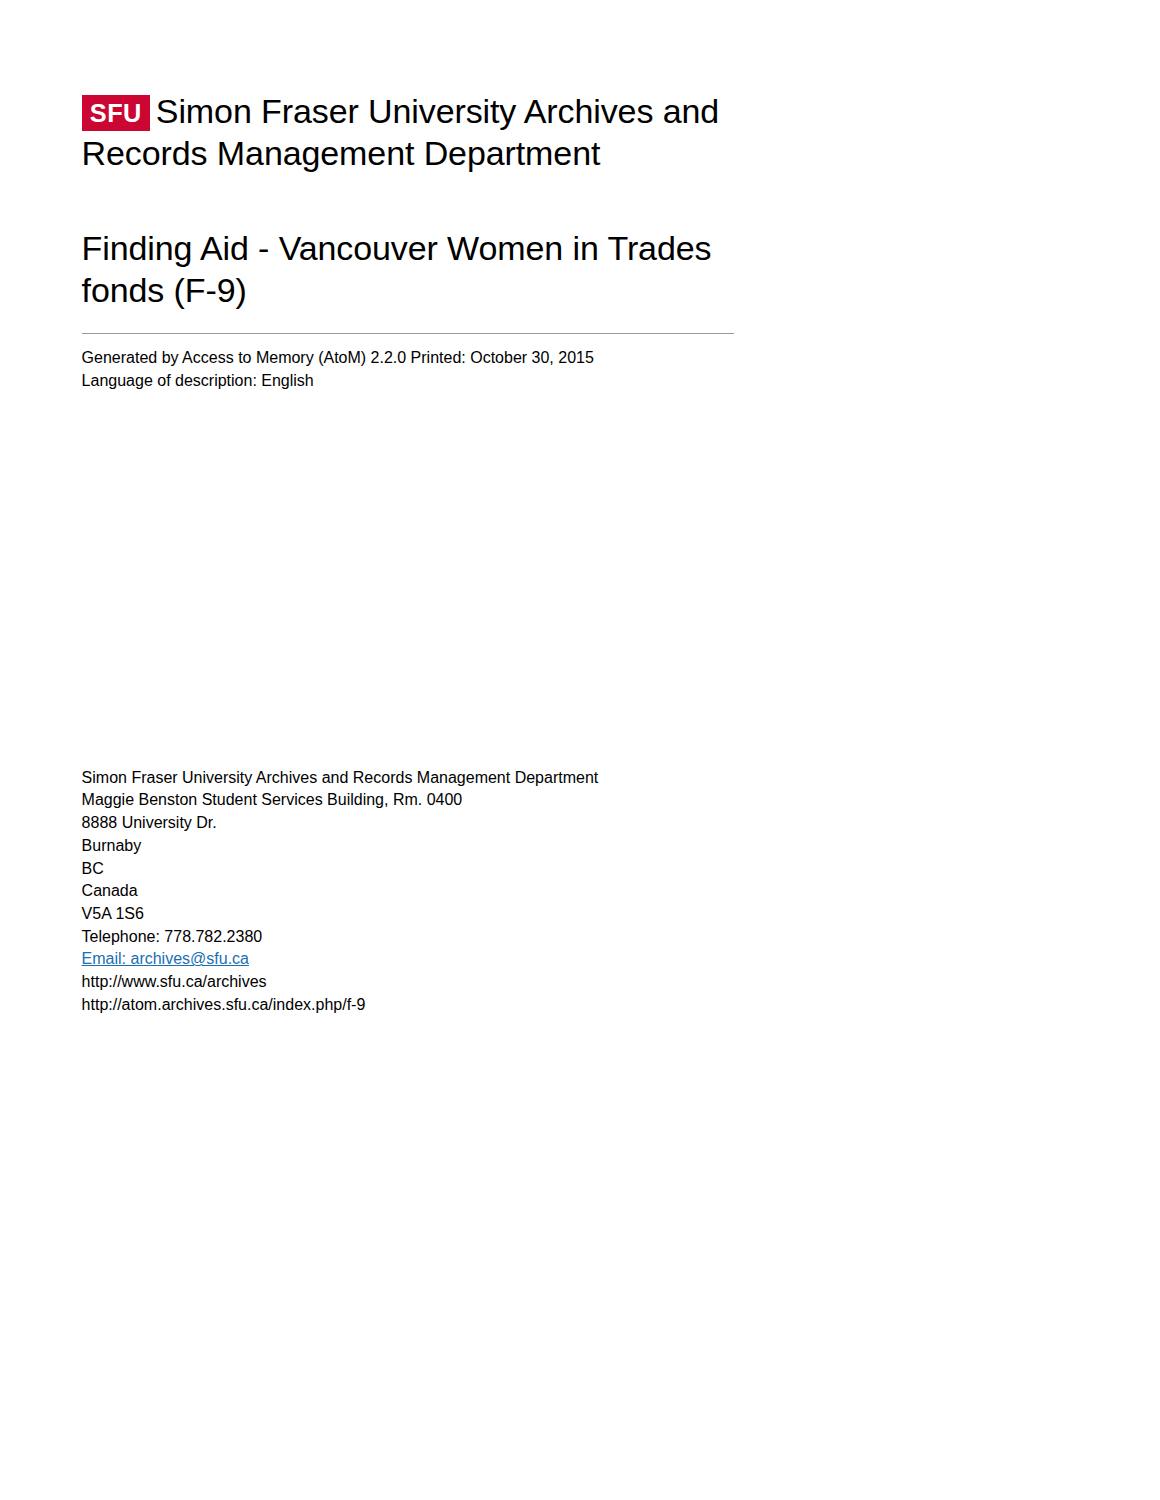SFUSimon Fraser University Archives and Records Management Department
Finding Aid - Vancouver Women in Trades fonds (F-9)
Generated by Access to Memory (AtoM) 2.2.0 Printed: October 30, 2015
Language of description: English
Simon Fraser University Archives and Records Management Department
Maggie Benston Student Services Building, Rm. 0400
8888 University Dr.
Burnaby
BC
Canada
V5A 1S6
Telephone: 778.782.2380
Email: archives@sfu.ca
http://www.sfu.ca/archives
http://atom.archives.sfu.ca/index.php/f-9